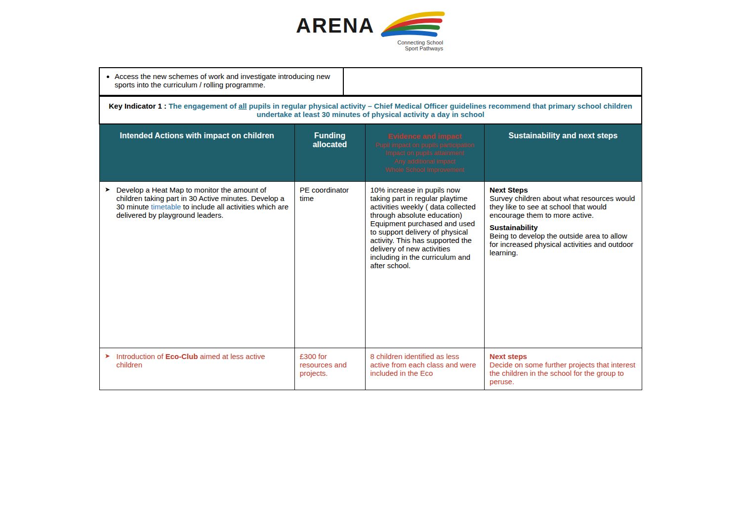ARENA
Connecting School
Sport Pathways
| Access the new schemes of work and investigate introducing new sports into the curriculum / rolling programme. | |
| Key Indicator 1 : The engagement of all pupils in regular physical activity – Chief Medical Officer guidelines recommend that primary school children undertake at least 30 minutes of physical activity a day in school |
| Intended Actions with impact on children | Funding allocated | Evidence and impact Pupil impact on pupils participation Impact on pupils attainment Any additional impact Whole School Improvement | Sustainability and next steps |
| Develop a Heat Map to monitor the amount of children taking part in 30 Active minutes. Develop a 30 minute timetable to include all activities which are delivered by playground leaders. | PE coordinator time | 10% increase in pupils now taking part in regular playtime activities weekly ( data collected through absolute education) Equipment purchased and used to support delivery of physical activity. This has supported the delivery of new activities including in the curriculum and after school. | Next Steps Survey children about what resources would they like to see at school that would encourage them to more active. Sustainability Being to develop the outside area to allow for increased physical activities and outdoor learning. |
| Introduction of Eco-Club aimed at less active children | £300 for resources and projects. | 8 children identified as less active from each class and were included in the Eco | Next steps Decide on some further projects that interest the children in the school for the group to peruse. |